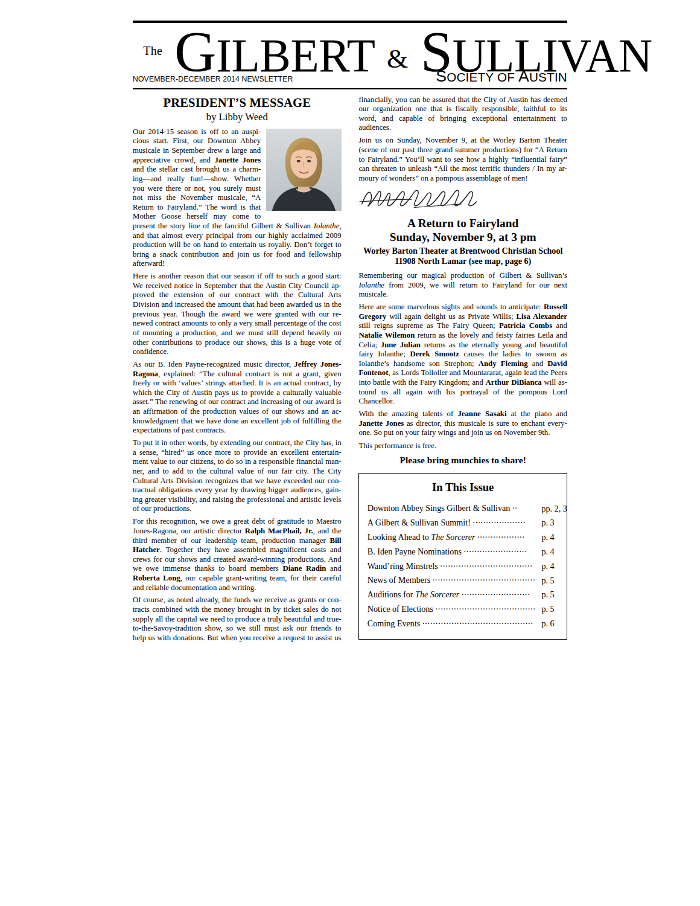The
GILBERT & SULLIVAN
SOCIETY OF AUSTIN
NOVEMBER-DECEMBER 2014 NEWSLETTER
PRESIDENT’S MESSAGE
by Libby Weed
Our 2014-15 season is off to an auspicious start. First, our Downton Abbey musicale in September drew a large and appreciative crowd, and Janette Jones and the stellar cast brought us a charming—and really fun!—show. Whether you were there or not, you surely must not miss the November musicale, “A Return to Fairyland.” The word is that Mother Goose herself may come to present the story line of the fanciful Gilbert & Sullivan Iolanthe, and that almost every principal from our highly acclaimed 2009 production will be on hand to entertain us royally. Don’t forget to bring a snack contribution and join us for food and fellowship afterward!
Here is another reason that our season if off to such a good start: We received notice in September that the Austin City Council approved the extension of our contract with the Cultural Arts Division and increased the amount that had been awarded us in the previous year. Though the award we were granted with our renewed contract amounts to only a very small percentage of the cost of mounting a production, and we must still depend heavily on other contributions to produce our shows, this is a huge vote of confidence.
As our B. Iden Payne-recognized music director, Jeffrey Jones-Ragona, explained: “The cultural contract is not a grant, given freely or with ‘values’ strings attached. It is an actual contract, by which the City of Austin pays us to provide a culturally valuable asset.” The renewing of our contract and increasing of our award is an affirmation of the production values of our shows and an acknowledgment that we have done an excellent job of fulfilling the expectations of past contracts.
To put it in other words, by extending our contract, the City has, in a sense, “hired” us once more to provide an excellent entertainment value to our citizens, to do so in a responsible financial manner, and to add to the cultural value of our fair city. The City Cultural Arts Division recognizes that we have exceeded our contractual obligations every year by drawing bigger audiences, gaining greater visibility, and raising the professional and artistic levels of our productions.
For this recognition, we owe a great debt of gratitude to Maestro Jones-Ragona, our artistic director Ralph MacPhail, Jr., and the third member of our leadership team, production manager Bill Hatcher. Together they have assembled magnificent casts and crews for our shows and created award-winning productions. And we owe immense thanks to board members Diane Radin and Roberta Long, our capable grant-writing team, for their careful and reliable documentation and writing.
Of course, as noted already, the funds we receive as grants or contracts combined with the money brought in by ticket sales do not supply all the capital we need to produce a truly beautiful and true-to-the-Savoy-tradition show, so we still must ask our friends to help us with donations. But when you receive a request to assist us financially, you can be assured that the City of Austin has deemed our organization one that is fiscally responsible, faithful to its word, and capable of bringing exceptional entertainment to audiences.
Join us on Sunday, November 9, at the Worley Barton Theater (scene of our past three grand summer productions) for “A Return to Fairyland.” You’ll want to see how a highly “influential fairy” can threaten to unleash “All the most terrific thunders / In my armoury of wonders” on a pompous assemblage of men!
A Return to FairylandSunday, November 9, at 3 pm
Worley Barton Theater at Brentwood Christian School
11908 North Lamar (see map, page 6)
Remembering our magical production of Gilbert & Sullivan’s Iolanthe from 2009, we will return to Fairyland for our next musicale.
Here are some marvelous sights and sounds to anticipate: Russell Gregory will again delight us as Private Willis; Lisa Alexander still reigns supreme as The Fairy Queen; Patricia Combs and Natalie Wilemon return as the lovely and feisty fairies Leila and Celia; June Julian returns as the eternally young and beautiful fairy Iolanthe; Derek Smootz causes the ladies to swoon as Iolanthe’s handsome son Strephon; Andy Fleming and David Fontenot, as Lords Tolloller and Mountararat, again lead the Peers into battle with the Fairy Kingdom; and Arthur DiBianca will astound us all again with his portrayal of the pompous Lord Chancellor.
With the amazing talents of Jeanne Sasaki at the piano and Janette Jones as director, this musicale is sure to enchant everyone. So put on your fairy wings and join us on November 9th.
This performance is free.
Please bring munchies to share!
In This Issue
| Downton Abbey Sings Gilbert & Sullivan .. | pp. 2, 3 |
| A Gilbert & Sullivan Summit! .................... | p. 3 |
| Looking Ahead to The Sorcerer .................. | p. 4 |
| B. Iden Payne Nominations ........................ | p. 4 |
| Wand’ring Minstrels ................................... | p. 4 |
| News of Members ....................................... | p. 5 |
| Auditions for The Sorcerer .......................... | p. 5 |
| Notice of Elections ...................................... | p. 5 |
| Coming Events .......................................... | p. 6 |